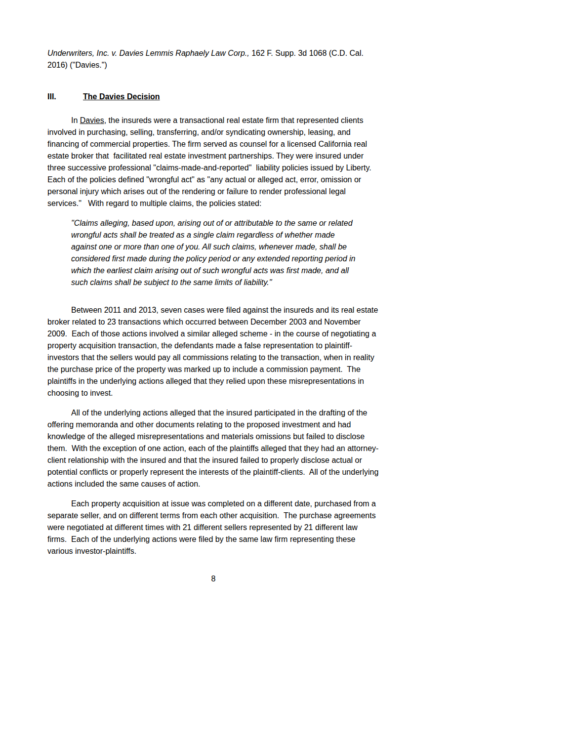Underwriters, Inc. v. Davies Lemmis Raphaely Law Corp., 162 F. Supp. 3d 1068 (C.D. Cal. 2016) ("Davies.")
III. The Davies Decision
In Davies, the insureds were a transactional real estate firm that represented clients involved in purchasing, selling, transferring, and/or syndicating ownership, leasing, and financing of commercial properties. The firm served as counsel for a licensed California real estate broker that facilitated real estate investment partnerships. They were insured under three successive professional "claims-made-and-reported" liability policies issued by Liberty. Each of the policies defined "wrongful act" as "any actual or alleged act, error, omission or personal injury which arises out of the rendering or failure to render professional legal services." With regard to multiple claims, the policies stated:
"Claims alleging, based upon, arising out of or attributable to the same or related wrongful acts shall be treated as a single claim regardless of whether made against one or more than one of you. All such claims, whenever made, shall be considered first made during the policy period or any extended reporting period in which the earliest claim arising out of such wrongful acts was first made, and all such claims shall be subject to the same limits of liability."
Between 2011 and 2013, seven cases were filed against the insureds and its real estate broker related to 23 transactions which occurred between December 2003 and November 2009. Each of those actions involved a similar alleged scheme - in the course of negotiating a property acquisition transaction, the defendants made a false representation to plaintiff-investors that the sellers would pay all commissions relating to the transaction, when in reality the purchase price of the property was marked up to include a commission payment. The plaintiffs in the underlying actions alleged that they relied upon these misrepresentations in choosing to invest.
All of the underlying actions alleged that the insured participated in the drafting of the offering memoranda and other documents relating to the proposed investment and had knowledge of the alleged misrepresentations and materials omissions but failed to disclose them. With the exception of one action, each of the plaintiffs alleged that they had an attorney-client relationship with the insured and that the insured failed to properly disclose actual or potential conflicts or properly represent the interests of the plaintiff-clients. All of the underlying actions included the same causes of action.
Each property acquisition at issue was completed on a different date, purchased from a separate seller, and on different terms from each other acquisition. The purchase agreements were negotiated at different times with 21 different sellers represented by 21 different law firms. Each of the underlying actions were filed by the same law firm representing these various investor-plaintiffs.
8